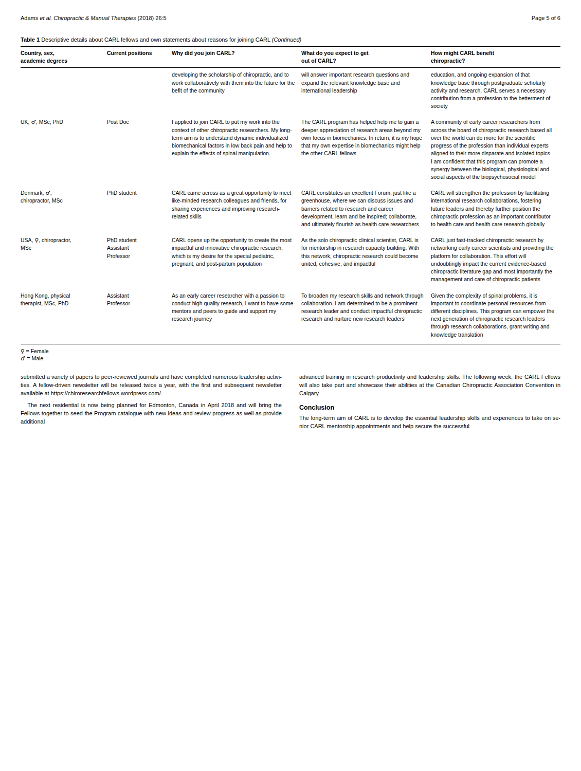Adams et al. Chiropractic & Manual Therapies (2018) 26:5
Page 5 of 6
Table 1 Descriptive details about CARL fellows and own statements about reasons for joining CARL (Continued)
| Country, sex, academic degrees | Current positions | Why did you join CARL? | What do you expect to get out of CARL? | How might CARL benefit chiropractic? |
| --- | --- | --- | --- | --- |
| | | developing the scholarship of chiropractic, and to work collaboratively with them into the future for the befit of the community | will answer important research questions and expand the relevant knowledge base and international leadership | education, and ongoing expansion of that knowledge base through postgraduate scholarly activity and research. CARL serves a necessary contribution from a profession to the betterment of society |
| UK, ♂ , MSc, PhD | Post Doc | I applied to join CARL to put my work into the context of other chiropractic researchers. My long-term aim is to understand dynamic individualized biomechanical factors in low back pain and help to explain the effects of spinal manipulation. | The CARL program has helped help me to gain a deeper appreciation of research areas beyond my own focus in biomechanics. In return, it is my hope that my own expertise in biomechanics might help the other CARL fellows | A community of early career researchers from across the board of chiropractic research based all over the world can do more for the scientific progress of the profession than individual experts aligned to their more disparate and isolated topics. I am confident that this program can promote a synergy between the biological, physiological and social aspects of the biopsychosocial model |
| Denmark, ♂ , chiropractor, MSc | PhD student | CARL came across as a great opportunity to meet like-minded research colleagues and friends, for sharing experiences and improving research-related skills | CARL constitutes an excellent Forum, just like a greenhouse, where we can discuss issues and barriers related to research and career development, learn and be inspired; collaborate, and ultimately flourish as health care researchers | CARL will strengthen the profession by facilitating international research collaborations, fostering future leaders and thereby further position the chiropractic profession as an important contributor to health care and health care research globally |
| USA, ♀ , chiropractor, MSc | PhD student Assistant Professor | CARL opens up the opportunity to create the most impactful and innovative chiropractic research, which is my desire for the special pediatric, pregnant, and post-partum population | As the solo chiropractic clinical scientist, CARL is for mentorship in research capacity building. With this network, chiropractic research could become united, cohesive, and impactful | CARL just fast-tracked chiropractic research by networking early career scientists and providing the platform for collaboration. This effort will undoubtingly impact the current evidence-based chiropractic literature gap and most importantly the management and care of chiropractic patients |
| Hong Kong, physical therapist, MSc, PhD | Assistant Professor | As an early career researcher with a passion to conduct high quality research, I want to have some mentors and peers to guide and support my research journey | To broaden my research skills and network through collaboration. I am determined to be a prominent research leader and conduct impactful chiropractic research and nurture new research leaders | Given the complexity of spinal problems, it is important to coordinate personal resources from different disciplines. This program can empower the next generation of chiropractic research leaders through research collaborations, grant writing and knowledge translation |
♀ = Female
♂ = Male
submitted a variety of papers to peer-reviewed journals and have completed numerous leadership activities. A fellow-driven newsletter will be released twice a year, with the first and subsequent newsletter available at https://chiroresearchfellows.wordpress.com/.
The next residential is now being planned for Edmonton, Canada in April 2018 and will bring the Fellows together to seed the Program catalogue with new ideas and review progress as well as provide additional
advanced training in research productivity and leadership skills. The following week, the CARL Fellows will also take part and showcase their abilities at the Canadian Chiropractic Association Convention in Calgary.
Conclusion
The long-term aim of CARL is to develop the essential leadership skills and experiences to take on senior CARL mentorship appointments and help secure the successful